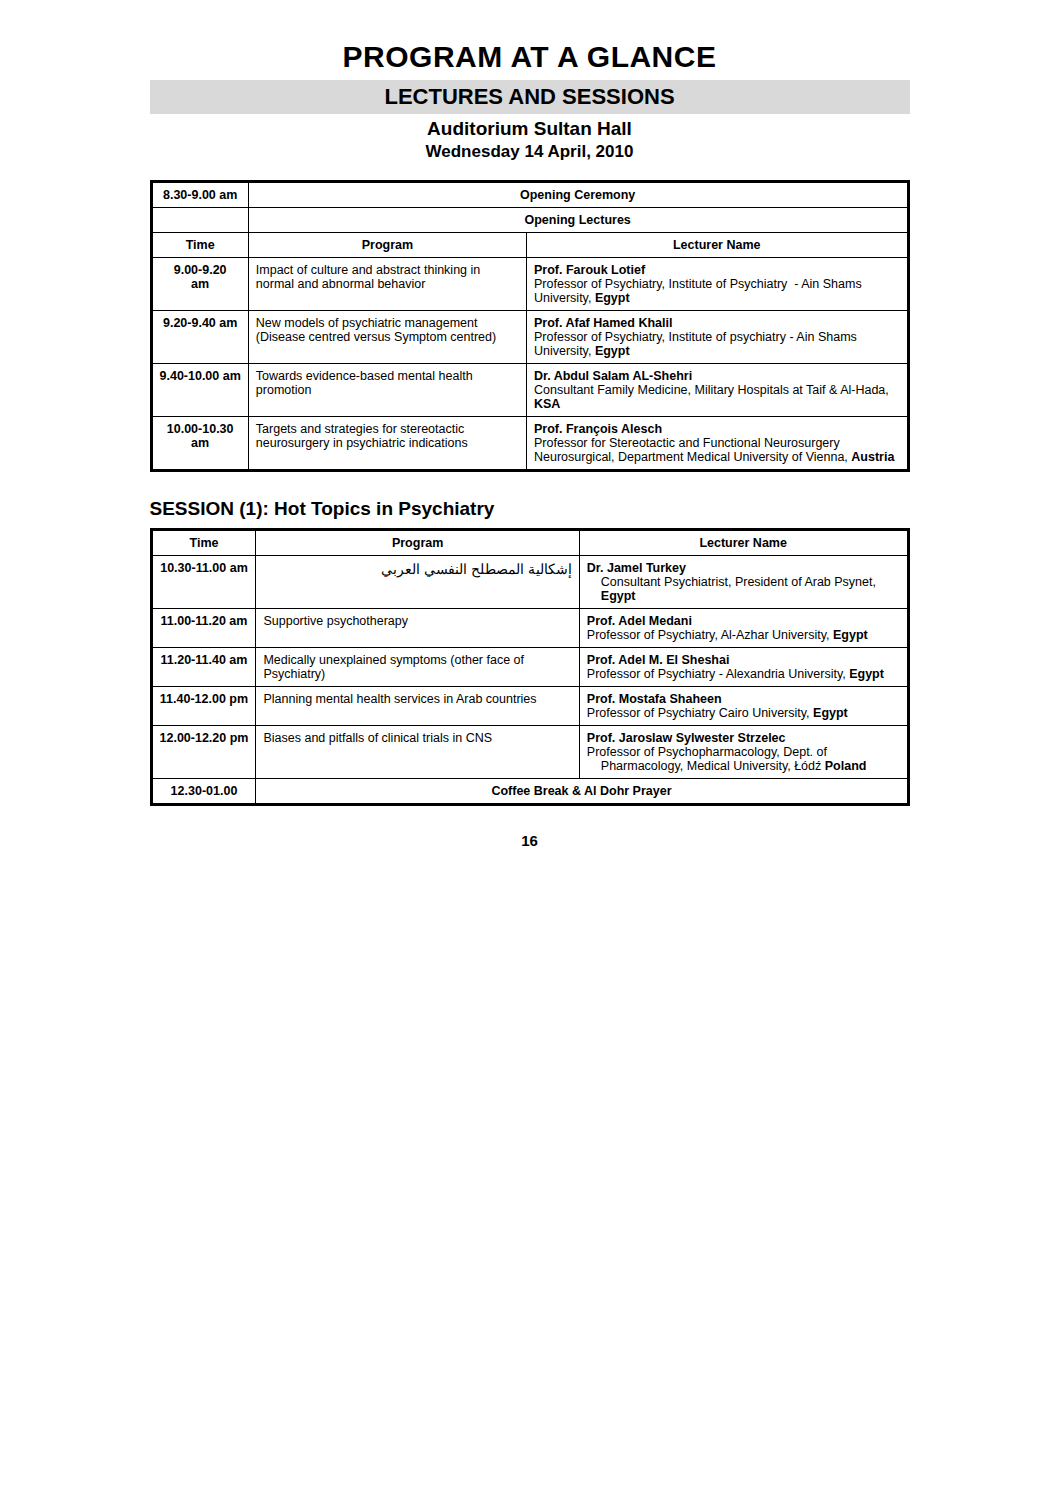PROGRAM AT A GLANCE
LECTURES AND SESSIONS
Auditorium Sultan Hall
Wednesday 14 April, 2010
| 8.30-9.00 am | Opening Ceremony |
| | Opening Lectures |
| Time | Program | Lecturer Name |
| 9.00-9.20 am | Impact of culture and abstract thinking in normal and abnormal behavior | Prof. Farouk Lotief Professor of Psychiatry, Institute of Psychiatry - Ain Shams University, Egypt |
| 9.20-9.40 am | New models of psychiatric management (Disease centred versus Symptom centred) | Prof. Afaf Hamed Khalil Professor of Psychiatry, Institute of psychiatry - Ain Shams University, Egypt |
| 9.40-10.00 am | Towards evidence-based mental health promotion | Dr. Abdul Salam AL-Shehri Consultant Family Medicine, Military Hospitals at Taif & Al-Hada, KSA |
| 10.00-10.30 am | Targets and strategies for stereotactic neurosurgery in psychiatric indications | Prof. François Alesch Professor for Stereotactic and Functional Neurosurgery Neurosurgical, Department Medical University of Vienna, Austria |
SESSION (1): Hot Topics in Psychiatry
| Time | Program | Lecturer Name |
| --- | --- | --- |
| 10.30-11.00 am | إشكالية المصطلح النفسي العربي | Dr. Jamel Turkey Consultant Psychiatrist, President of Arab Psynet, Egypt |
| 11.00-11.20 am | Supportive psychotherapy | Prof. Adel Medani Professor of Psychiatry, Al-Azhar University, Egypt |
| 11.20-11.40 am | Medically unexplained symptoms (other face of Psychiatry) | Prof. Adel M. El Sheshai Professor of Psychiatry - Alexandria University, Egypt |
| 11.40-12.00 pm | Planning mental health services in Arab countries | Prof. Mostafa Shaheen Professor of Psychiatry Cairo University, Egypt |
| 12.00-12.20 pm | Biases and pitfalls of clinical trials in CNS | Prof. Jaroslaw Sylwester Strzelec Professor of Psychopharmacology, Dept. of Pharmacology, Medical University, Łódź Poland |
| 12.30-01.00 | Coffee Break & Al Dohr Prayer |
16